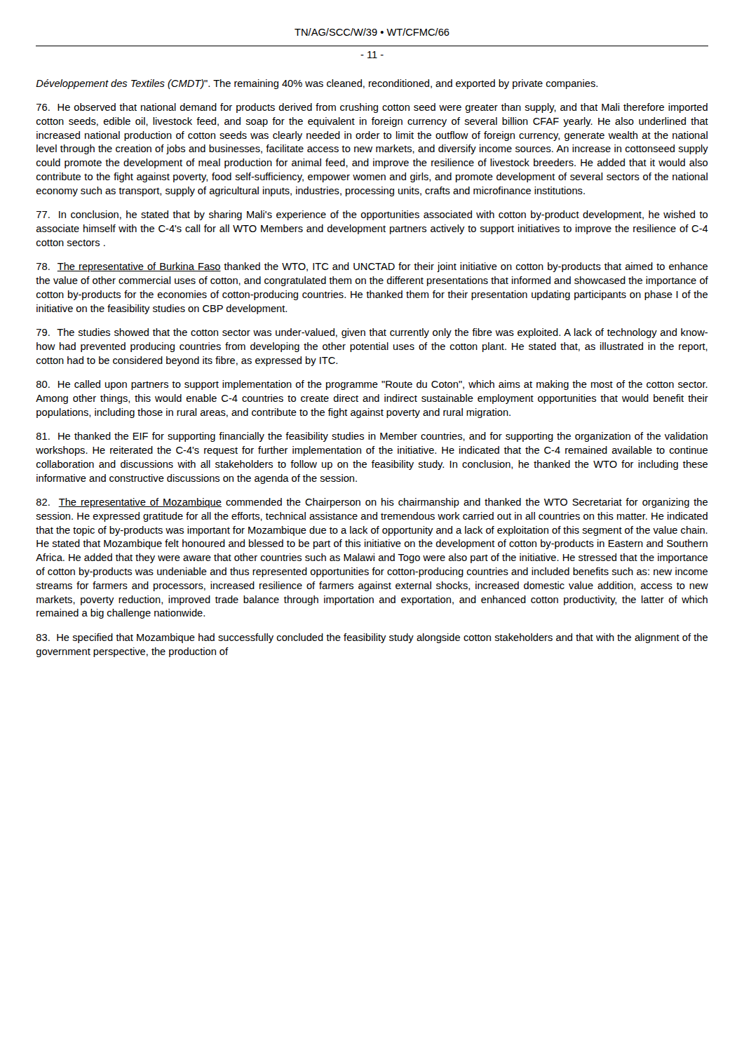TN/AG/SCC/W/39 • WT/CFMC/66
- 11 -
Développement des Textiles (CMDT)". The remaining 40% was cleaned, reconditioned, and exported by private companies.
76. He observed that national demand for products derived from crushing cotton seed were greater than supply, and that Mali therefore imported cotton seeds, edible oil, livestock feed, and soap for the equivalent in foreign currency of several billion CFAF yearly. He also underlined that increased national production of cotton seeds was clearly needed in order to limit the outflow of foreign currency, generate wealth at the national level through the creation of jobs and businesses, facilitate access to new markets, and diversify income sources. An increase in cottonseed supply could promote the development of meal production for animal feed, and improve the resilience of livestock breeders. He added that it would also contribute to the fight against poverty, food self-sufficiency, empower women and girls, and promote development of several sectors of the national economy such as transport, supply of agricultural inputs, industries, processing units, crafts and microfinance institutions.
77. In conclusion, he stated that by sharing Mali's experience of the opportunities associated with cotton by-product development, he wished to associate himself with the C-4's call for all WTO Members and development partners actively to support initiatives to improve the resilience of C-4 cotton sectors .
78. The representative of Burkina Faso thanked the WTO, ITC and UNCTAD for their joint initiative on cotton by-products that aimed to enhance the value of other commercial uses of cotton, and congratulated them on the different presentations that informed and showcased the importance of cotton by-products for the economies of cotton-producing countries. He thanked them for their presentation updating participants on phase I of the initiative on the feasibility studies on CBP development.
79. The studies showed that the cotton sector was under-valued, given that currently only the fibre was exploited. A lack of technology and know-how had prevented producing countries from developing the other potential uses of the cotton plant. He stated that, as illustrated in the report, cotton had to be considered beyond its fibre, as expressed by ITC.
80. He called upon partners to support implementation of the programme "Route du Coton", which aims at making the most of the cotton sector. Among other things, this would enable C-4 countries to create direct and indirect sustainable employment opportunities that would benefit their populations, including those in rural areas, and contribute to the fight against poverty and rural migration.
81. He thanked the EIF for supporting financially the feasibility studies in Member countries, and for supporting the organization of the validation workshops. He reiterated the C-4's request for further implementation of the initiative. He indicated that the C-4 remained available to continue collaboration and discussions with all stakeholders to follow up on the feasibility study. In conclusion, he thanked the WTO for including these informative and constructive discussions on the agenda of the session.
82. The representative of Mozambique commended the Chairperson on his chairmanship and thanked the WTO Secretariat for organizing the session. He expressed gratitude for all the efforts, technical assistance and tremendous work carried out in all countries on this matter. He indicated that the topic of by-products was important for Mozambique due to a lack of opportunity and a lack of exploitation of this segment of the value chain. He stated that Mozambique felt honoured and blessed to be part of this initiative on the development of cotton by-products in Eastern and Southern Africa. He added that they were aware that other countries such as Malawi and Togo were also part of the initiative. He stressed that the importance of cotton by-products was undeniable and thus represented opportunities for cotton-producing countries and included benefits such as: new income streams for farmers and processors, increased resilience of farmers against external shocks, increased domestic value addition, access to new markets, poverty reduction, improved trade balance through importation and exportation, and enhanced cotton productivity, the latter of which remained a big challenge nationwide.
83. He specified that Mozambique had successfully concluded the feasibility study alongside cotton stakeholders and that with the alignment of the government perspective, the production of